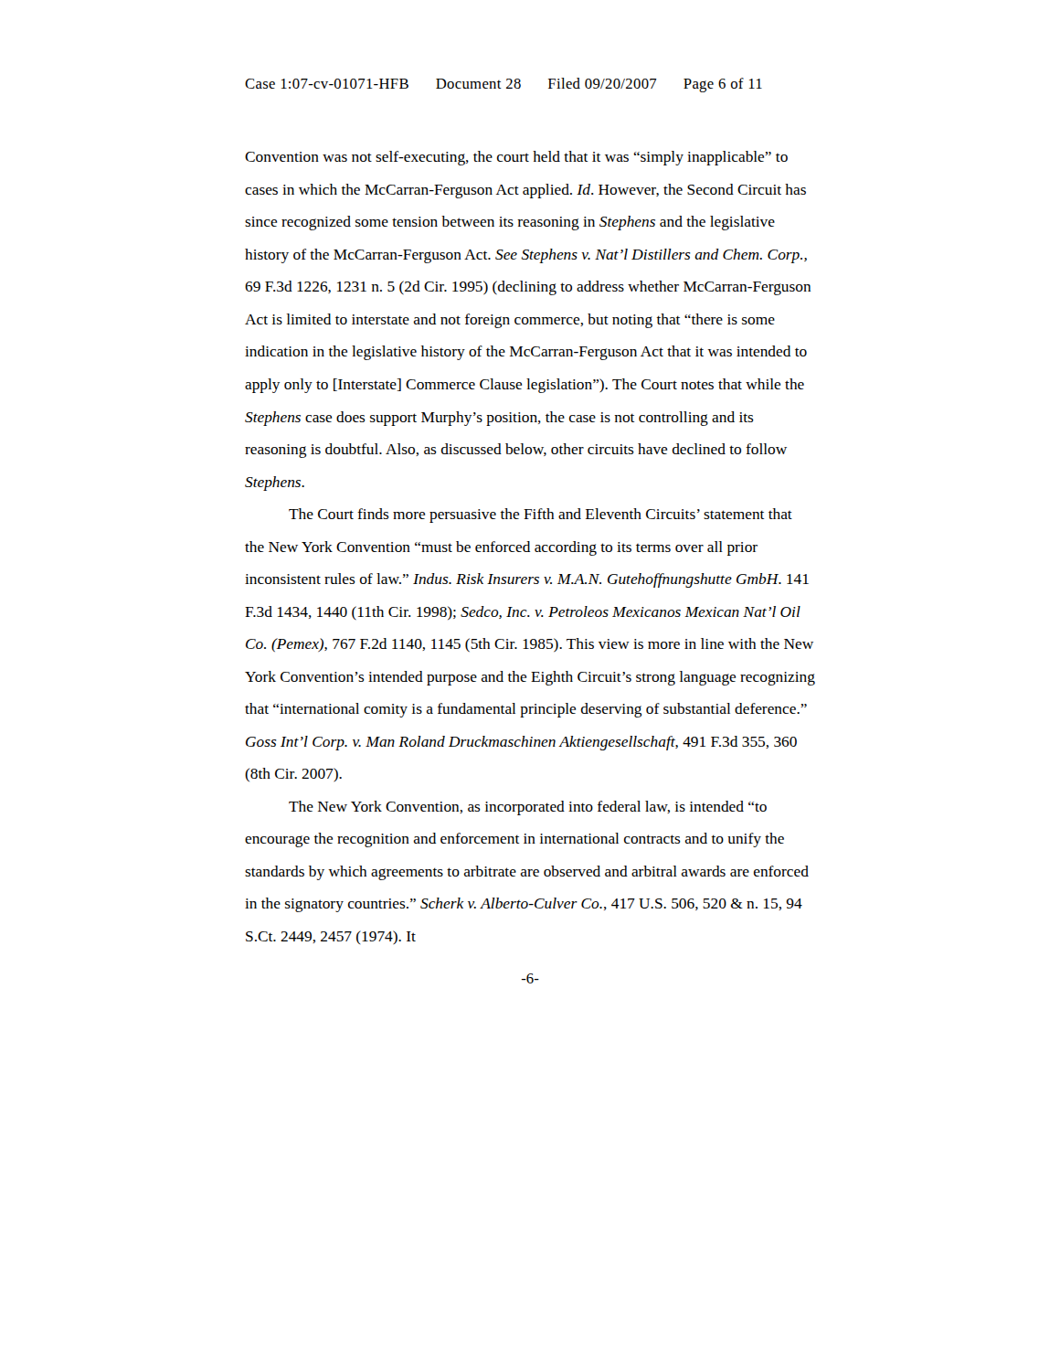Case 1:07-cv-01071-HFB Document 28 Filed 09/20/2007 Page 6 of 11
Convention was not self-executing, the court held that it was “simply inapplicable” to cases in which the McCarran-Ferguson Act applied. Id. However, the Second Circuit has since recognized some tension between its reasoning in Stephens and the legislative history of the McCarran-Ferguson Act. See Stephens v. Nat’l Distillers and Chem. Corp., 69 F.3d 1226, 1231 n. 5 (2d Cir. 1995) (declining to address whether McCarran-Ferguson Act is limited to interstate and not foreign commerce, but noting that “there is some indication in the legislative history of the McCarran-Ferguson Act that it was intended to apply only to [Interstate] Commerce Clause legislation”). The Court notes that while the Stephens case does support Murphy’s position, the case is not controlling and its reasoning is doubtful. Also, as discussed below, other circuits have declined to follow Stephens.
The Court finds more persuasive the Fifth and Eleventh Circuits’ statement that the New York Convention “must be enforced according to its terms over all prior inconsistent rules of law.” Indus. Risk Insurers v. M.A.N. Gutehoffnungshutte GmbH. 141 F.3d 1434, 1440 (11th Cir. 1998); Sedco, Inc. v. Petroleos Mexicanos Mexican Nat’l Oil Co. (Pemex), 767 F.2d 1140, 1145 (5th Cir. 1985). This view is more in line with the New York Convention’s intended purpose and the Eighth Circuit’s strong language recognizing that “international comity is a fundamental principle deserving of substantial deference.” Goss Int’l Corp. v. Man Roland Druckmaschinen Aktiengesellschaft, 491 F.3d 355, 360 (8th Cir. 2007).
The New York Convention, as incorporated into federal law, is intended “to encourage the recognition and enforcement in international contracts and to unify the standards by which agreements to arbitrate are observed and arbitral awards are enforced in the signatory countries.” Scherk v. Alberto-Culver Co., 417 U.S. 506, 520 & n. 15, 94 S.Ct. 2449, 2457 (1974). It
-6-